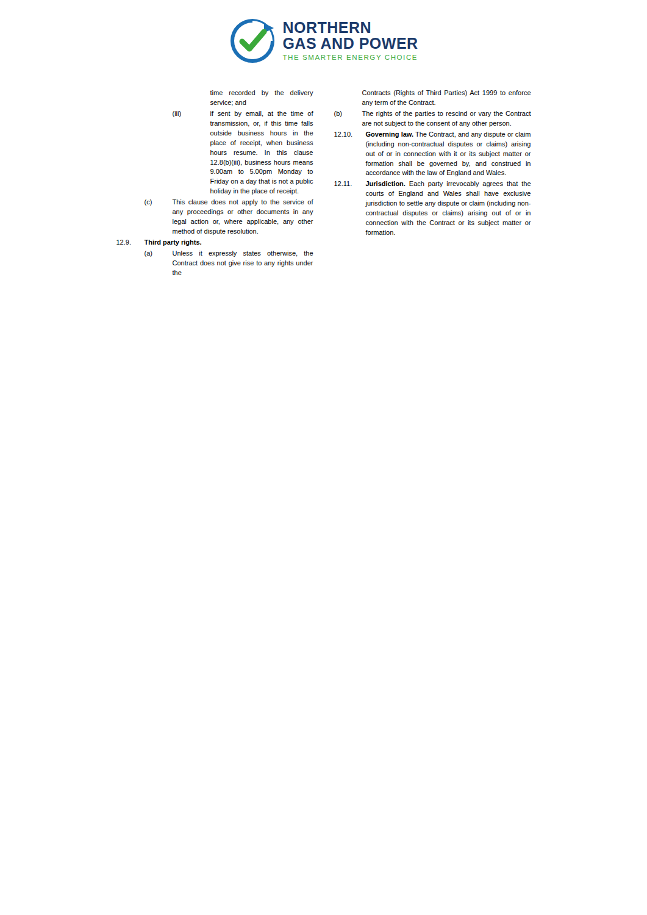NORTHERN GAS AND POWER THE SMARTER ENERGY CHOICE
time recorded by the delivery service; and
(iii)
if sent by email, at the time of transmission, or, if this time falls outside business hours in the place of receipt, when business hours resume. In this clause 12.8(b)(iii), business hours means 9.00am to 5.00pm Monday to Friday on a day that is not a public holiday in the place of receipt.
(c)
This clause does not apply to the service of any proceedings or other documents in any legal action or, where applicable, any other method of dispute resolution.
12.9.
Third party rights.
(a)
Unless it expressly states otherwise, the Contract does not give rise to any rights under the
Contracts (Rights of Third Parties) Act 1999 to enforce any term of the Contract.
(b)
The rights of the parties to rescind or vary the Contract are not subject to the consent of any other person.
12.10.
Governing law. The Contract, and any dispute or claim (including non-contractual disputes or claims) arising out of or in connection with it or its subject matter or formation shall be governed by, and construed in accordance with the law of England and Wales.
12.11.
Jurisdiction. Each party irrevocably agrees that the courts of England and Wales shall have exclusive jurisdiction to settle any dispute or claim (including non-contractual disputes or claims) arising out of or in connection with the Contract or its subject matter or formation.